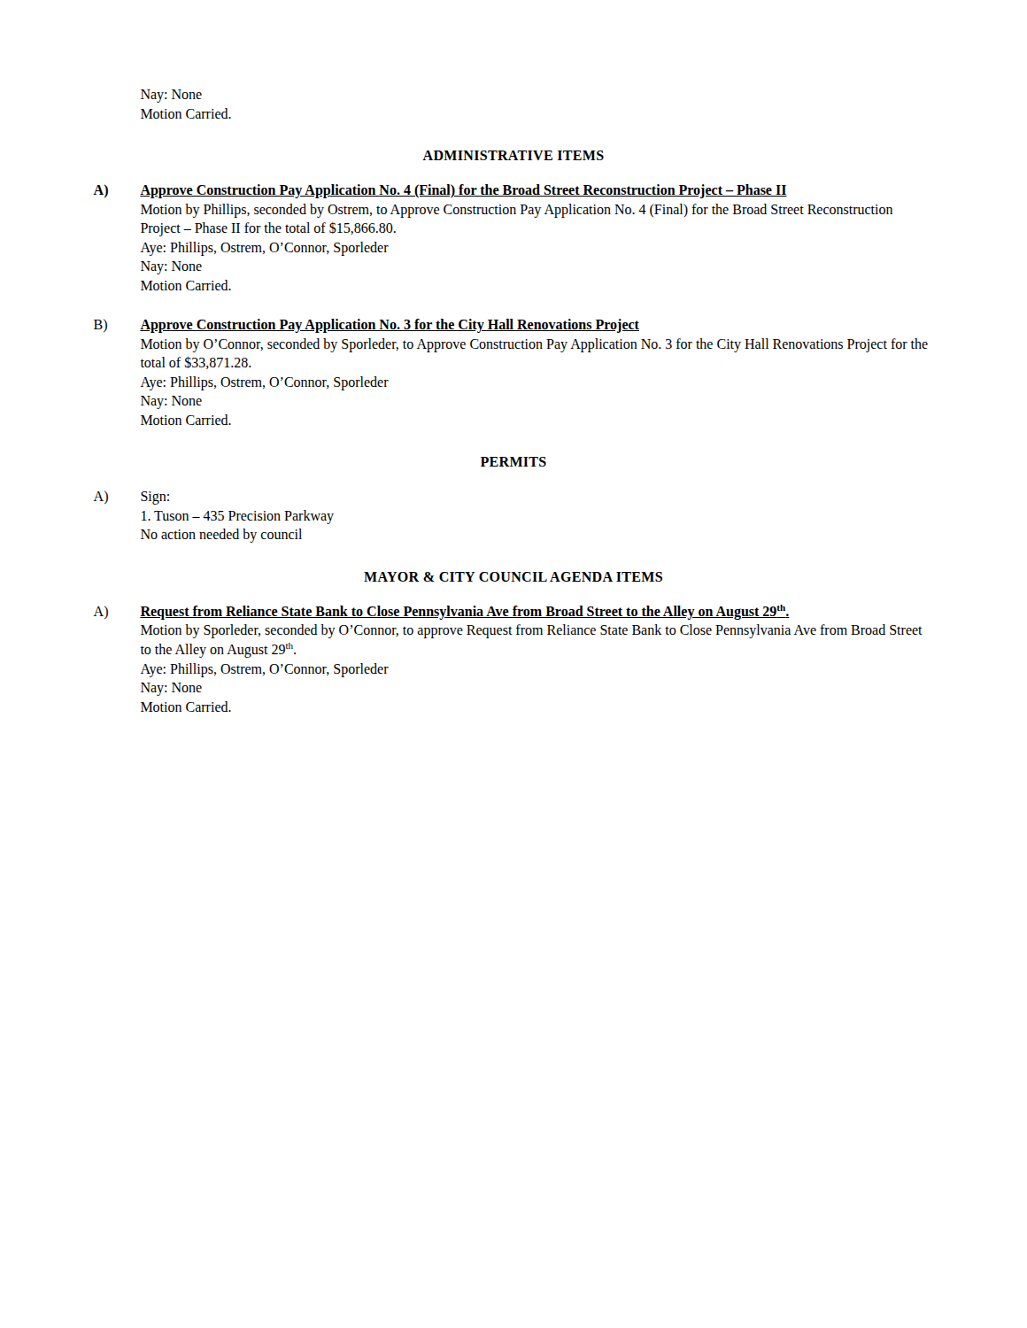Nay: None
Motion Carried.
ADMINISTRATIVE ITEMS
| A) | Approve Construction Pay Application No. 4 (Final) for the Broad Street Reconstruction Project – Phase II Motion by Phillips, seconded by Ostrem, to Approve Construction Pay Application No. 4 (Final) for the Broad Street Reconstruction Project – Phase II for the total of $15,866.80. Aye: Phillips, Ostrem, O’Connor, Sporleder Nay: None Motion Carried. |
| B) | Approve Construction Pay Application No. 3 for the City Hall Renovations Project Motion by O’Connor, seconded by Sporleder, to Approve Construction Pay Application No. 3 for the City Hall Renovations Project for the total of $33,871.28. Aye: Phillips, Ostrem, O’Connor, Sporleder Nay: None Motion Carried. |
PERMITS
| A) | Sign: 1. Tuson – 435 Precision Parkway No action needed by council |
MAYOR & CITY COUNCIL AGENDA ITEMS
| A) | Request from Reliance State Bank to Close Pennsylvania Ave from Broad Street to the Alley on August 29 th . Motion by Sporleder, seconded by O’Connor, to approve Request from Reliance State Bank to Close Pennsylvania Ave from Broad Street to the Alley on August 29 th . Aye: Phillips, Ostrem, O’Connor, Sporleder Nay: None Motion Carried. |